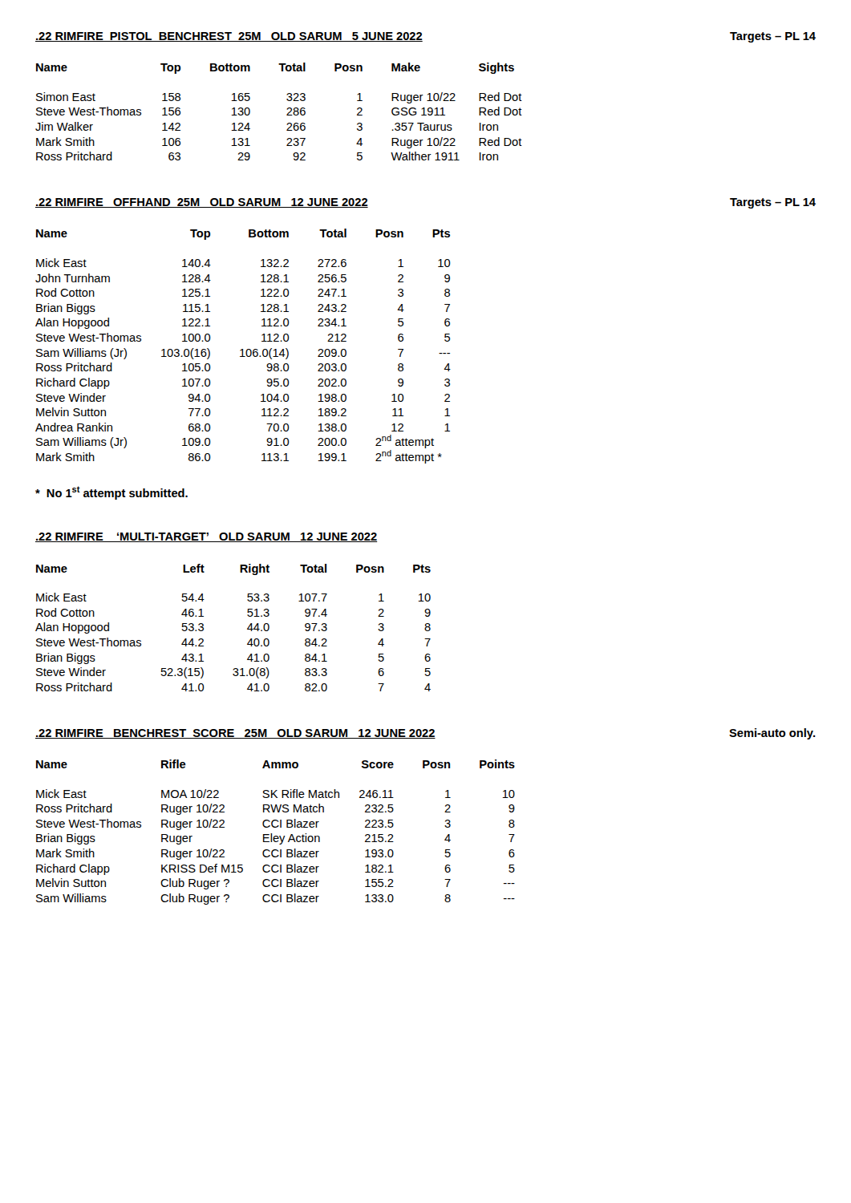.22 RIMFIRE PISTOL BENCHREST 25M OLD SARUM 5 JUNE 2022
Targets – PL 14
| Name | Top | Bottom | Total | Posn | Make | Sights |
| --- | --- | --- | --- | --- | --- | --- |
| Simon East | 158 | 165 | 323 | 1 | Ruger 10/22 | Red Dot |
| Steve West-Thomas | 156 | 130 | 286 | 2 | GSG 1911 | Red Dot |
| Jim Walker | 142 | 124 | 266 | 3 | .357 Taurus | Iron |
| Mark Smith | 106 | 131 | 237 | 4 | Ruger 10/22 | Red Dot |
| Ross Pritchard | 63 | 29 | 92 | 5 | Walther 1911 | Iron |
.22 RIMFIRE OFFHAND 25M OLD SARUM 12 JUNE 2022
Targets – PL 14
| Name | Top | Bottom | Total | Posn | Pts |
| --- | --- | --- | --- | --- | --- |
| Mick East | 140.4 | 132.2 | 272.6 | 1 | 10 |
| John Turnham | 128.4 | 128.1 | 256.5 | 2 | 9 |
| Rod Cotton | 125.1 | 122.0 | 247.1 | 3 | 8 |
| Brian Biggs | 115.1 | 128.1 | 243.2 | 4 | 7 |
| Alan Hopgood | 122.1 | 112.0 | 234.1 | 5 | 6 |
| Steve West-Thomas | 100.0 | 112.0 | 212 | 6 | 5 |
| Sam Williams (Jr) | 103.0(16) | 106.0(14) | 209.0 | 7 | --- |
| Ross Pritchard | 105.0 | 98.0 | 203.0 | 8 | 4 |
| Richard Clapp | 107.0 | 95.0 | 202.0 | 9 | 3 |
| Steve Winder | 94.0 | 104.0 | 198.0 | 10 | 2 |
| Melvin Sutton | 77.0 | 112.2 | 189.2 | 11 | 1 |
| Andrea Rankin | 68.0 | 70.0 | 138.0 | 12 | 1 |
| Sam Williams (Jr) | 109.0 | 91.0 | 200.0 | 2 nd attempt |
| Mark Smith | 86.0 | 113.1 | 199.1 | 2 nd attempt * |
* No 1st attempt submitted.
.22 RIMFIRE ‘MULTI-TARGET’ OLD SARUM 12 JUNE 2022
| Name | Left | Right | Total | Posn | Pts |
| --- | --- | --- | --- | --- | --- |
| Mick East | 54.4 | 53.3 | 107.7 | 1 | 10 |
| Rod Cotton | 46.1 | 51.3 | 97.4 | 2 | 9 |
| Alan Hopgood | 53.3 | 44.0 | 97.3 | 3 | 8 |
| Steve West-Thomas | 44.2 | 40.0 | 84.2 | 4 | 7 |
| Brian Biggs | 43.1 | 41.0 | 84.1 | 5 | 6 |
| Steve Winder | 52.3(15) | 31.0(8) | 83.3 | 6 | 5 |
| Ross Pritchard | 41.0 | 41.0 | 82.0 | 7 | 4 |
.22 RIMFIRE BENCHREST SCORE 25M OLD SARUM 12 JUNE 2022
Semi-auto only.
| Name | Rifle | Ammo | Score | Posn | Points |
| --- | --- | --- | --- | --- | --- |
| Mick East | MOA 10/22 | SK Rifle Match | 246.11 | 1 | 10 |
| Ross Pritchard | Ruger 10/22 | RWS Match | 232.5 | 2 | 9 |
| Steve West-Thomas | Ruger 10/22 | CCI Blazer | 223.5 | 3 | 8 |
| Brian Biggs | Ruger | Eley Action | 215.2 | 4 | 7 |
| Mark Smith | Ruger 10/22 | CCI Blazer | 193.0 | 5 | 6 |
| Richard Clapp | KRISS Def M15 | CCI Blazer | 182.1 | 6 | 5 |
| Melvin Sutton | Club Ruger ? | CCI Blazer | 155.2 | 7 | --- |
| Sam Williams | Club Ruger ? | CCI Blazer | 133.0 | 8 | --- |